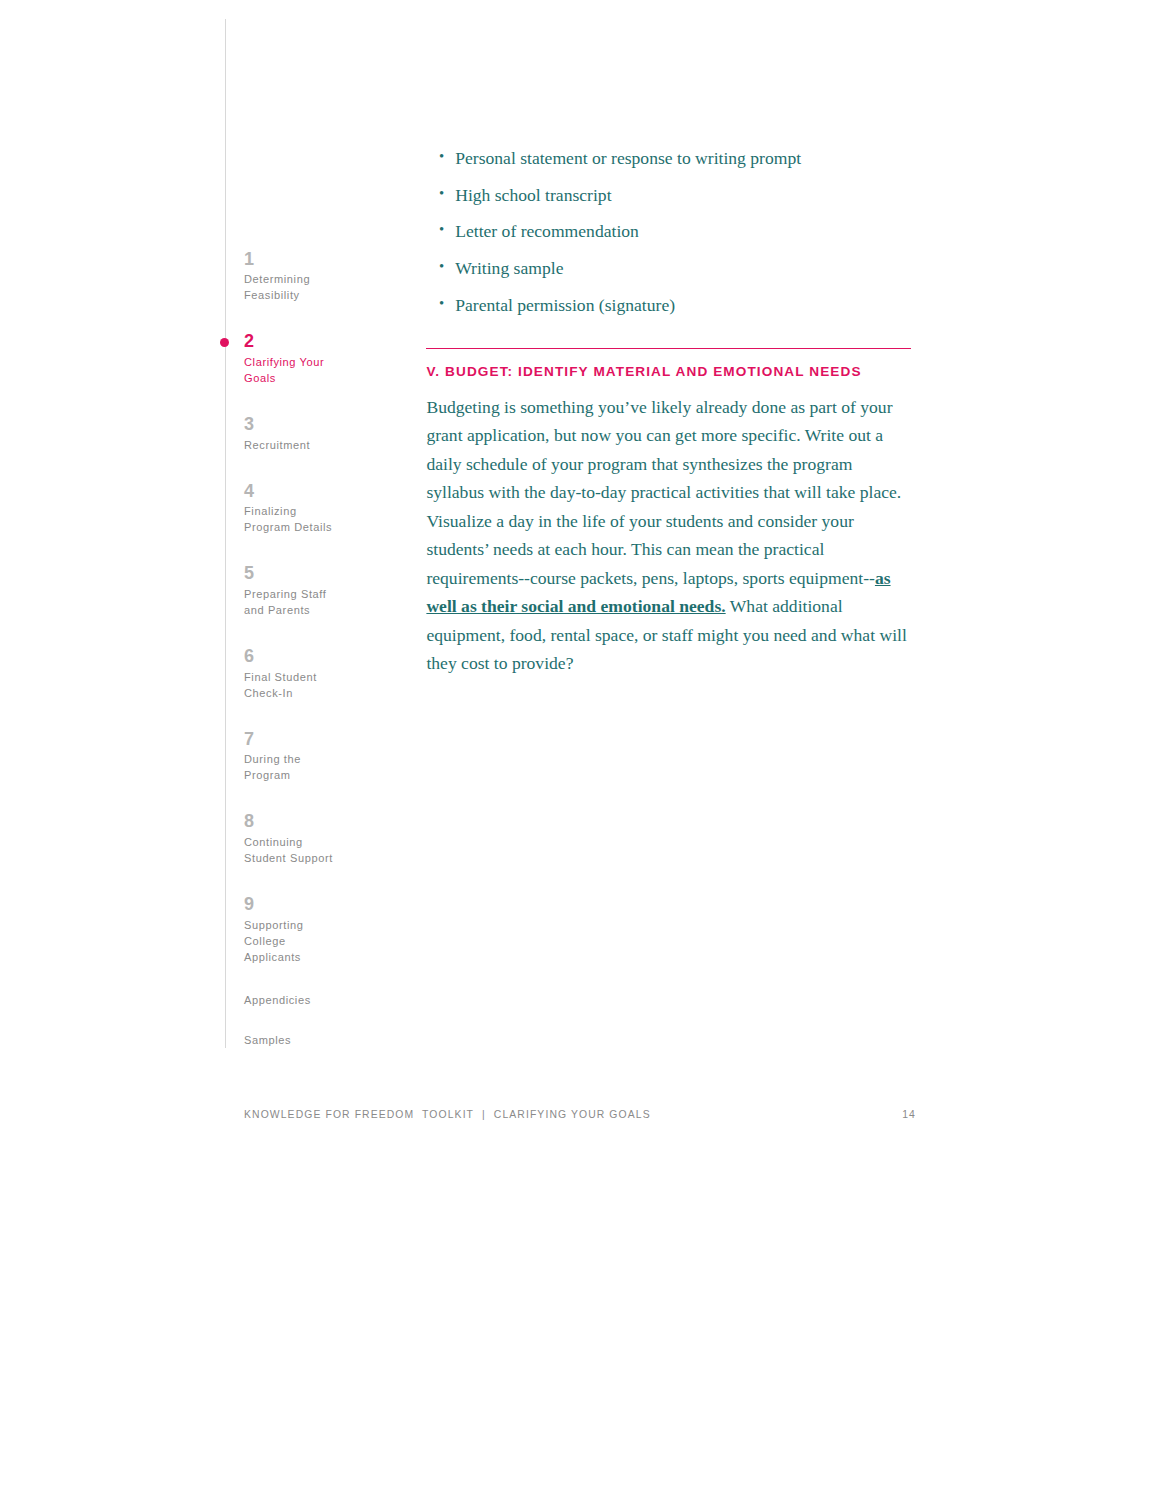1
Determining
Feasibility
2
Clarifying Your
Goals
3
Recruitment
4
Finalizing
Program Details
5
Preparing Staff
and Parents
6
Final Student
Check-In
7
During the
Program
8
Continuing
Student Support
9
Supporting
College
Applicants
Appendicies
Samples
Personal statement or response to writing prompt
High school transcript
Letter of recommendation
Writing sample
Parental permission (signature)
V. Budget: Identify Material and Emotional Needs
Budgeting is something you’ve likely already done as part of your grant application, but now you can get more specific. Write out a daily schedule of your program that synthesizes the program syllabus with the day-to-day practical activities that will take place. Visualize a day in the life of your students and consider your students’ needs at each hour. This can mean the practical requirements--course packets, pens, laptops, sports equipment--as well as their social and emotional needs. What additional equipment, food, rental space, or staff might you need and what will they cost to provide?
Knowledge for Freedom Toolkit | Clarifying Your Goals
14